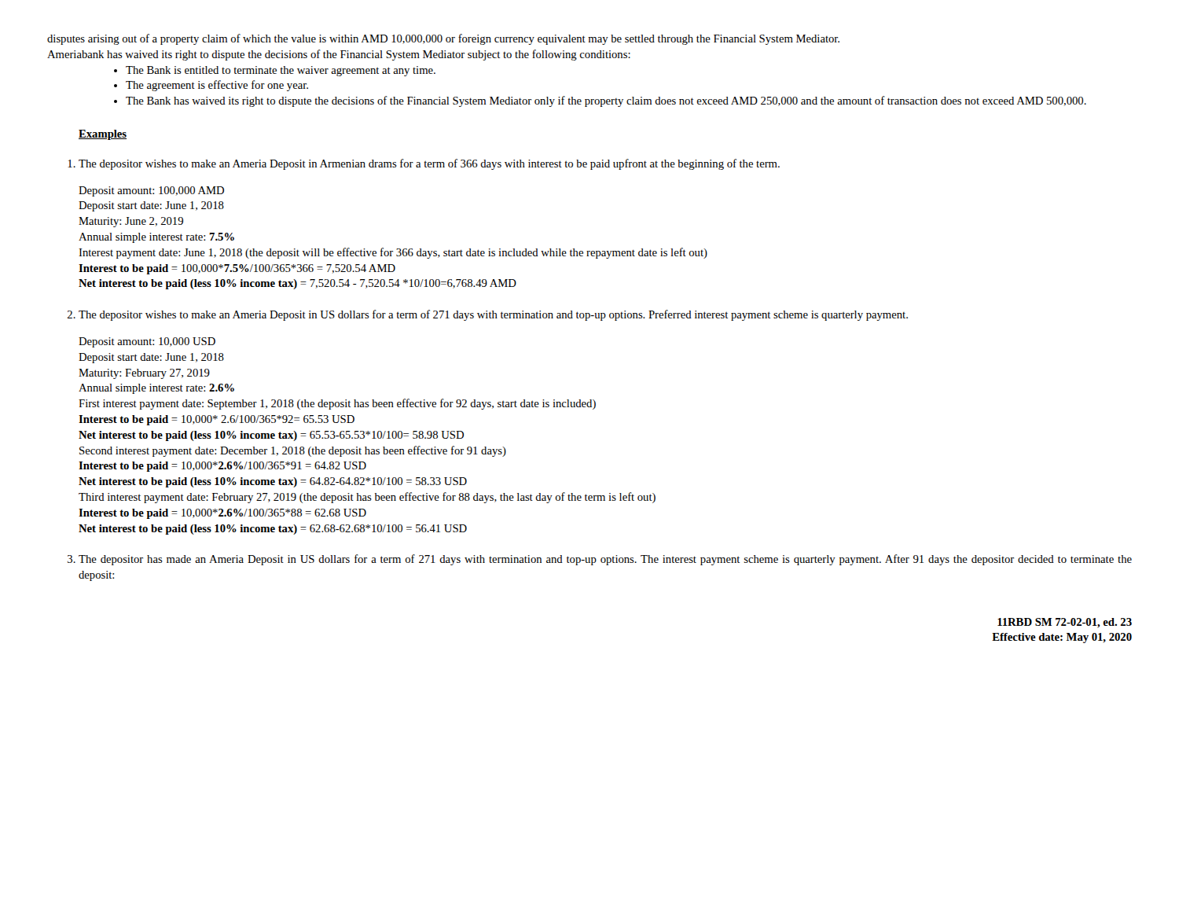disputes arising out of a property claim of which the value is within AMD 10,000,000 or foreign currency equivalent may be settled through the Financial System Mediator.
Ameriabank has waived its right to dispute the decisions of the Financial System Mediator subject to the following conditions:
The Bank is entitled to terminate the waiver agreement at any time.
The agreement is effective for one year.
The Bank has waived its right to dispute the decisions of the Financial System Mediator only if the property claim does not exceed AMD 250,000 and the amount of transaction does not exceed AMD 500,000.
Examples
The depositor wishes to make an Ameria Deposit in Armenian drams for a term of 366 days with interest to be paid upfront at the beginning of the term.
Deposit amount: 100,000 AMD
Deposit start date: June 1, 2018
Maturity: June 2, 2019
Annual simple interest rate: 7.5%
Interest payment date: June 1, 2018 (the deposit will be effective for 366 days, start date is included while the repayment date is left out)
Interest to be paid = 100,000*7.5%/100/365*366 = 7,520.54 AMD
Net interest to be paid (less 10% income tax) = 7,520.54 - 7,520.54 *10/100=6,768.49 AMD
The depositor wishes to make an Ameria Deposit in US dollars for a term of 271 days with termination and top-up options. Preferred interest payment scheme is quarterly payment.
Deposit amount: 10,000 USD
Deposit start date: June 1, 2018
Maturity: February 27, 2019
Annual simple interest rate: 2.6%
First interest payment date: September 1, 2018 (the deposit has been effective for 92 days, start date is included)
Interest to be paid = 10,000* 2.6/100/365*92= 65.53 USD
Net interest to be paid (less 10% income tax) = 65.53-65.53*10/100= 58.98 USD
Second interest payment date: December 1, 2018 (the deposit has been effective for 91 days)
Interest to be paid = 10,000*2.6%/100/365*91 = 64.82 USD
Net interest to be paid (less 10% income tax) = 64.82-64.82*10/100 = 58.33 USD
Third interest payment date: February 27, 2019 (the deposit has been effective for 88 days, the last day of the term is left out)
Interest to be paid = 10,000*2.6%/100/365*88 = 62.68 USD
Net interest to be paid (less 10% income tax) = 62.68-62.68*10/100 = 56.41 USD
The depositor has made an Ameria Deposit in US dollars for a term of 271 days with termination and top-up options. The interest payment scheme is quarterly payment. After 91 days the depositor decided to terminate the deposit:
11RBD SM 72-02-01, ed. 23
Effective date: May 01, 2020